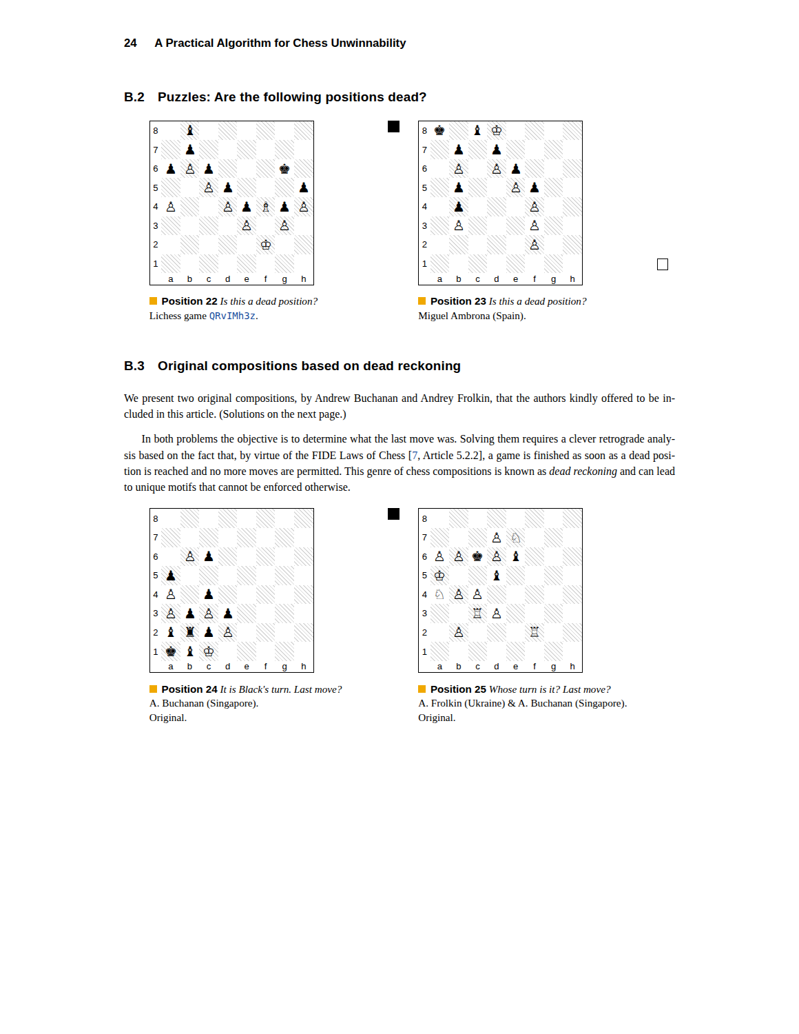24 A Practical Algorithm for Chess Unwinnability
B.2 Puzzles: Are the following positions dead?
8
♝
7
♟
6
♟
♙
♟
♚
5
♙
♟
♟
4
♙
♙
♟
♗
♟
♙
3
♙
♙
2
♔
1
a
b
c
d
e
f
g
h
Position 22 Is this a dead position?
Lichess game QRvIMh3z.
8
♚
♝
♔
7
♟
♟
6
♙
♙
♟
5
♟
♙
♟
4
♟
♙
3
♙
♙
2
♙
1
a
b
c
d
e
f
g
h
Position 23 Is this a dead position?
Miguel Ambrona (Spain).
B.3 Original compositions based on dead reckoning
We present two original compositions, by Andrew Buchanan and Andrey Frolkin, that the authors kindly offered to be included in this article. (Solutions on the next page.)
In both problems the objective is to determine what the last move was. Solving them requires a clever retrograde analysis based on the fact that, by virtue of the FIDE Laws of Chess [7, Article 5.2.2], a game is finished as soon as a dead position is reached and no more moves are permitted. This genre of chess compositions is known as dead reckoning and can lead to unique motifs that cannot be enforced otherwise.
8
7
6
♙
♟
5
♟
4
♙
♟
3
♙
♟
♙
♟
2
♝
♜
♟
♙
1
♚
♝
♔
a
b
c
d
e
f
g
h
Position 24 It is Black's turn. Last move?
A. Buchanan (Singapore).
Original.
8
7
♙
♘
6
♙
♙
♚
♙
♝
5
♔
♝
4
♘
♙
♙
3
♖
♙
2
♙
♖
1
a
b
c
d
e
f
g
h
Position 25 Whose turn is it? Last move?
A. Frolkin (Ukraine) & A. Buchanan (Singapore).
Original.